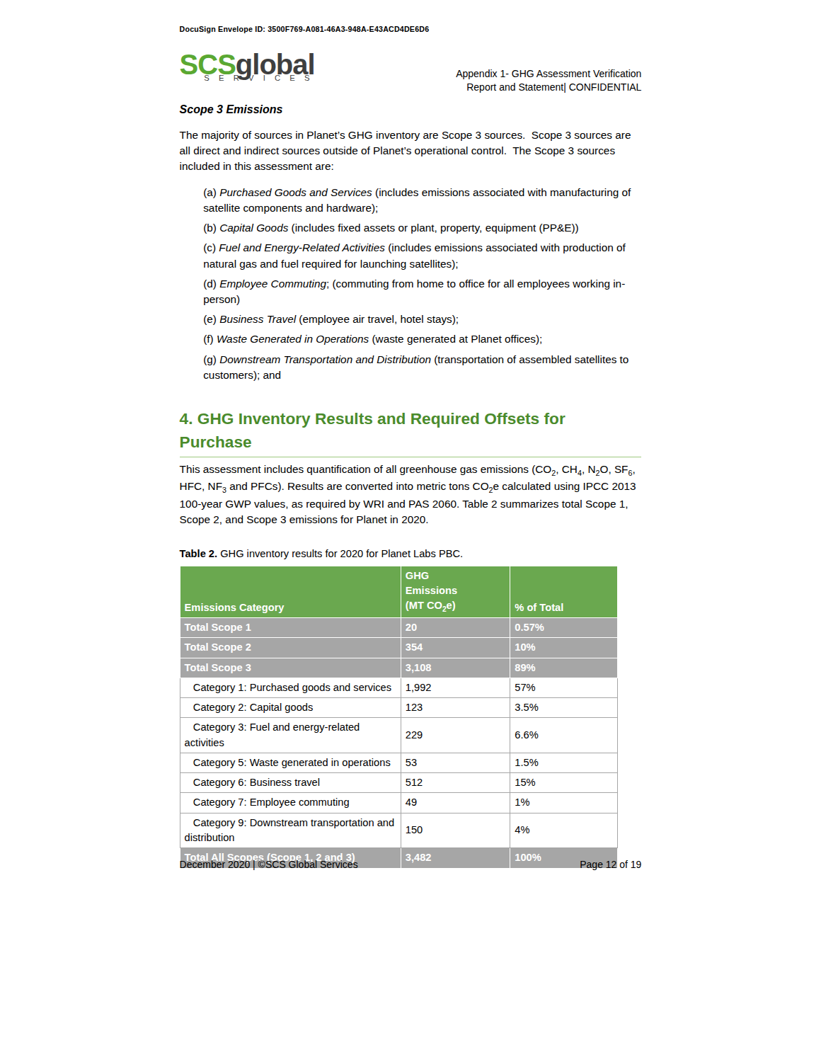DocuSign Envelope ID: 3500F769-A081-46A3-948A-E43ACD4DE6D6
SCS global S E R V I C E S
Appendix 1- GHG Assessment Verification
Report and Statement| CONFIDENTIAL
Scope 3 Emissions
The majority of sources in Planet’s GHG inventory are Scope 3 sources. Scope 3 sources are all direct and indirect sources outside of Planet’s operational control. The Scope 3 sources included in this assessment are:
(a) Purchased Goods and Services (includes emissions associated with manufacturing of satellite components and hardware);
(b) Capital Goods (includes fixed assets or plant, property, equipment (PP&E))
(c) Fuel and Energy-Related Activities (includes emissions associated with production of natural gas and fuel required for launching satellites);
(d) Employee Commuting; (commuting from home to office for all employees working in-person)
(e) Business Travel (employee air travel, hotel stays);
(f) Waste Generated in Operations (waste generated at Planet offices);
(g) Downstream Transportation and Distribution (transportation of assembled satellites to customers); and
4. GHG Inventory Results and Required Offsets for Purchase
This assessment includes quantification of all greenhouse gas emissions (CO2, CH4, N2O, SF6, HFC, NF3 and PFCs). Results are converted into metric tons CO2e calculated using IPCC 2013 100-year GWP values, as required by WRI and PAS 2060. Table 2 summarizes total Scope 1, Scope 2, and Scope 3 emissions for Planet in 2020.
Table 2. GHG inventory results for 2020 for Planet Labs PBC.
| Emissions Category | GHG Emissions (MT CO 2 e) | % of Total |
| --- | --- | --- |
| Total Scope 1 | 20 | 0.57% |
| Total Scope 2 | 354 | 10% |
| Total Scope 3 | 3,108 | 89% |
| Category 1: Purchased goods and services | 1,992 | 57% |
| Category 2: Capital goods | 123 | 3.5% |
| Category 3: Fuel and energy-related activities | 229 | 6.6% |
| Category 5: Waste generated in operations | 53 | 1.5% |
| Category 6: Business travel | 512 | 15% |
| Category 7: Employee commuting | 49 | 1% |
| Category 9: Downstream transportation and distribution | 150 | 4% |
| Total All Scopes (Scope 1, 2 and 3) | 3,482 | 100% |
December 2020 | ©SCS Global Services
Page 12 of 19